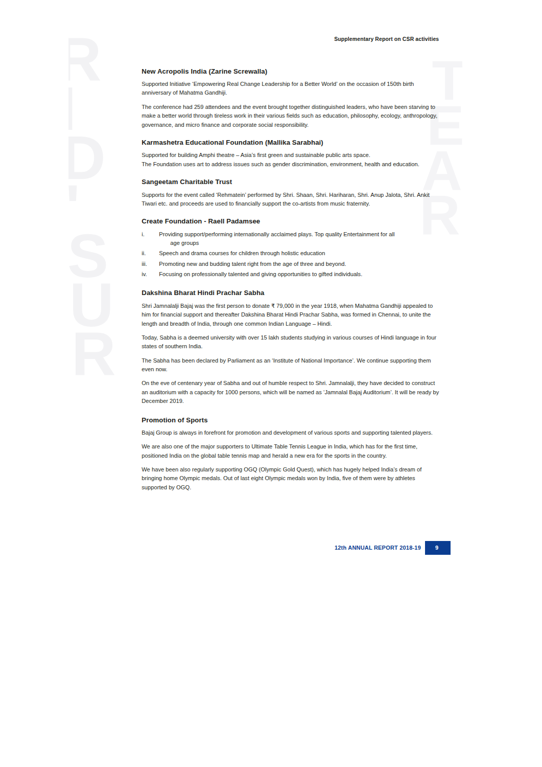R I D ' S U R
T E A R
Supplementary Report on CSR activities
New Acropolis India (Zarine Screwalla)
Supported Initiative ‘Empowering Real Change Leadership for a Better World’ on the occasion of 150th birth anniversary of Mahatma Gandhiji.
The conference had 259 attendees and the event brought together distinguished leaders, who have been starving to make a better world through tireless work in their various fields such as education, philosophy, ecology, anthropology, governance, and micro finance and corporate social responsibility.
Karmashetra Educational Foundation (Mallika Sarabhai)
Supported for building Amphi theatre – Asia’s first green and sustainable public arts space.
The Foundation uses art to address issues such as gender discrimination, environment, health and education.
Sangeetam Charitable Trust
Supports for the event called ‘Rehmatein’ performed by Shri. Shaan, Shri. Hariharan, Shri. Anup Jalota, Shri. Ankit Tiwari etc. and proceeds are used to financially support the co-artists from music fraternity.
Create Foundation - Raell Padamsee
i. Providing support/performing internationally acclaimed plays. Top quality Entertainment for allage groups
ii. Speech and drama courses for children through holistic education
iii. Promoting new and budding talent right from the age of three and beyond.
iv. Focusing on professionally talented and giving opportunities to gifted individuals.
Dakshina Bharat Hindi Prachar Sabha
Shri Jamnalalji Bajaj was the first person to donate ₹ 79,000 in the year 1918, when Mahatma Gandhiji appealed to him for financial support and thereafter Dakshina Bharat Hindi Prachar Sabha, was formed in Chennai, to unite the length and breadth of India, through one common Indian Language – Hindi.
Today, Sabha is a deemed university with over 15 lakh students studying in various courses of Hindi language in four states of southern India.
The Sabha has been declared by Parliament as an ‘Institute of National Importance’. We continue supporting them even now.
On the eve of centenary year of Sabha and out of humble respect to Shri. Jamnalalji, they have decided to construct an auditorium with a capacity for 1000 persons, which will be named as ‘Jamnalal Bajaj Auditorium’. It will be ready by December 2019.
Promotion of Sports
Bajaj Group is always in forefront for promotion and development of various sports and supporting talented players.
We are also one of the major supporters to Ultimate Table Tennis League in India, which has for the first time, positioned India on the global table tennis map and herald a new era for the sports in the country.
We have been also regularly supporting OGQ (Olympic Gold Quest), which has hugely helped India’s dream of bringing home Olympic medals. Out of last eight Olympic medals won by India, five of them were by athletes supported by OGQ.
12th ANNUAL REPORT 2018-19
9